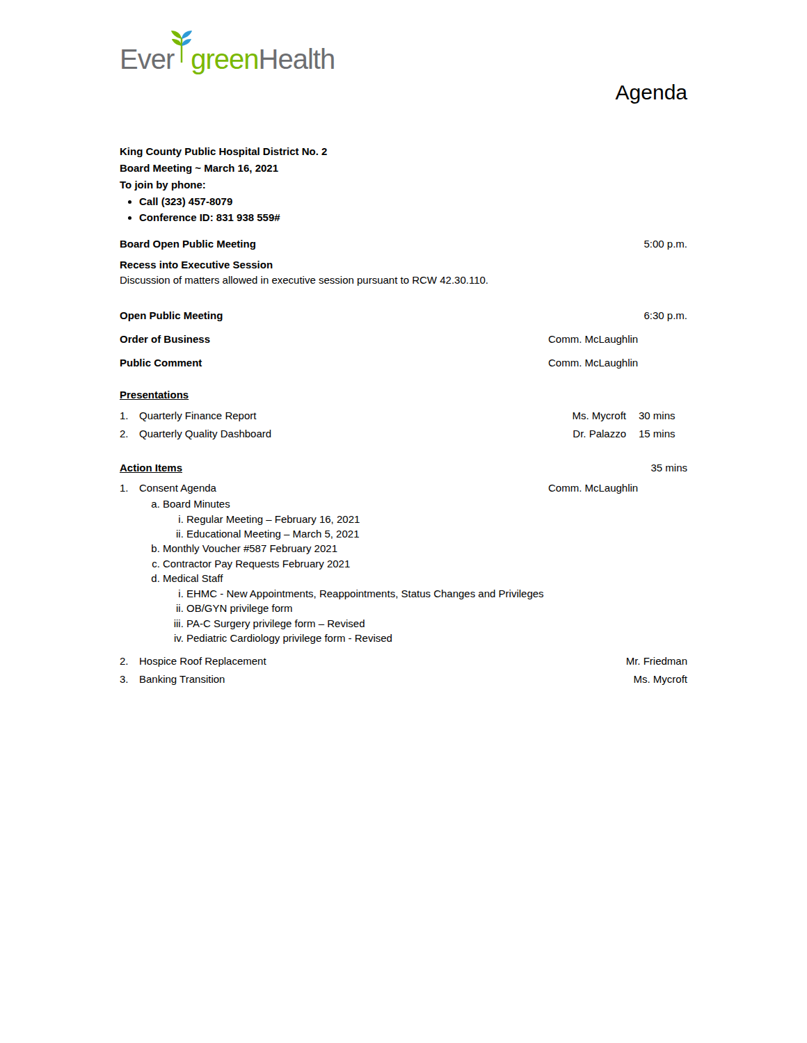Ever green Health
Agenda
King County Public Hospital District No. 2
Board Meeting ~ March 16, 2021
To join by phone:
Call (323) 457-8079
Conference ID: 831 938 559#
Board Open Public Meeting
5:00 p.m.
Recess into Executive Session
Discussion of matters allowed in executive session pursuant to RCW 42.30.110.
Open Public Meeting
6:30 p.m.
Order of Business
Comm. McLaughlin
Public Comment
Comm. McLaughlin
Presentations
| 1. | Quarterly Finance Report | Ms. Mycroft | 30 mins |
| 2. | Quarterly Quality Dashboard | Dr. Palazzo | 15 mins |
Action Items
35 mins
| 1. | Consent Agenda Comm. McLaughlin Board Minutes Regular Meeting – February 16, 2021 Educational Meeting – March 5, 2021 Monthly Voucher #587 February 2021 Contractor Pay Requests February 2021 Medical Staff EHMC - New Appointments, Reappointments, Status Changes and Privileges OB/GYN privilege form PA-C Surgery privilege form – Revised Pediatric Cardiology privilege form - Revised |
| 2. | Hospice Roof Replacement | Mr. Friedman |
| 3. | Banking Transition | Ms. Mycroft |